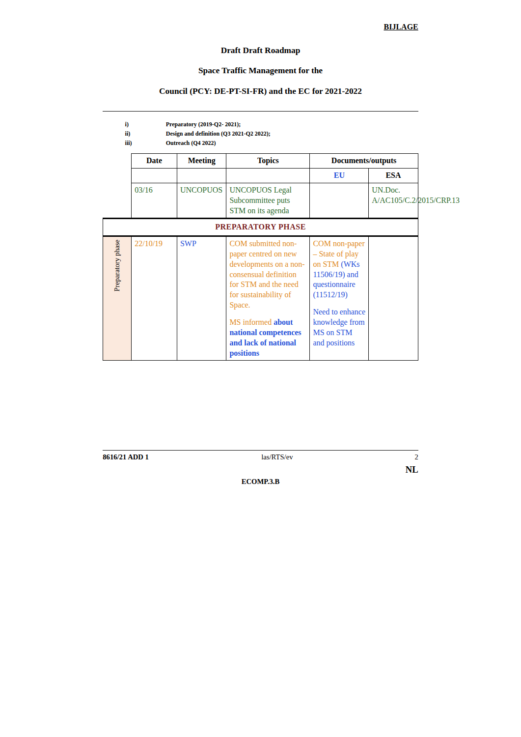BIJLAGE
Draft Draft Roadmap Space Traffic Management for the Council (PCY: DE-PT-SI-FR) and the EC for 2021-2022
i) Preparatory (2019-Q2- 2021);
ii) Design and definition (Q3 2021-Q2 2022);
iii) Outreach (Q4 2022)
| | Date | Meeting | Topics | Documents/outputs |
| | | | | EU | ESA |
| | 03/16 | UNCOPUOS | UNCOPUOS Legal Subcommittee puts STM on its agenda | | UN.Doc. A/AC105/C.2/2015/CRP.13 |
| PREPARATORY PHASE |
| Preparatory phase | 22/10/19 | SWP | COM submitted non-paper centred on new developments on a non-consensual definition for STM and the need for sustainability of Space. MS informed about national competences and lack of national positions | COM non-paper – State of play on STM (WKs 11506/19) and questionnaire (11512/19) Need to enhance knowledge from MS on STM and positions | |
8616/21 ADD 1
las/RTS/ev
2 NL
ECOMP.3.B